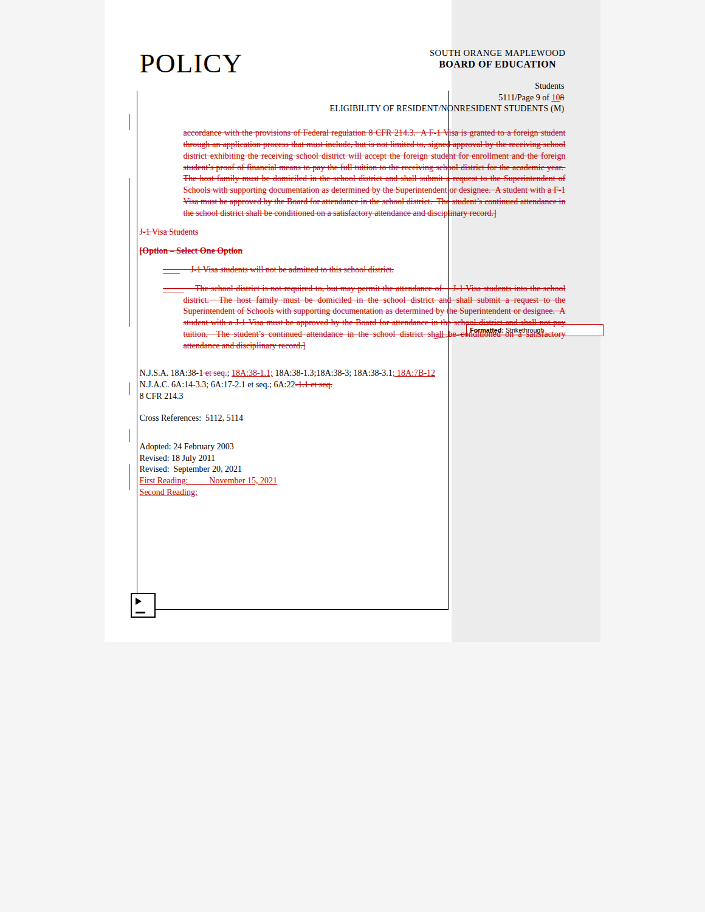POLICY
SOUTH ORANGE MAPLEWOOD
BOARD OF EDUCATION
Students
5111/Page 9 of 108
ELIGIBILITY OF RESIDENT/NONRESIDENT STUDENTS (M)
accordance with the provisions of Federal regulation 8 CFR 214.3. A F-1 Visa is granted to a foreign student through an application process that must include, but is not limited to, signed approval by the receiving school district exhibiting the receiving school district will accept the foreign student for enrollment and the foreign student’s proof of financial means to pay the full tuition to the receiving school district for the academic year. The host family must be domiciled in the school district and shall submit a request to the Superintendent of Schools with supporting documentation as determined by the Superintendent or designee. A student with a F-1 Visa must be approved by the Board for attendance in the school district. The student’s continued attendance in the school district shall be conditioned on a satisfactory attendance and disciplinary record.]
J-1 Visa Students
[Option – Select One Option
____ J-1 Visa students will not be admitted to this school district.
_____ The school district is not required to, but may permit the attendance of J-1 Visa students into the school district. The host family must be domiciled in the school district and shall submit a request to the Superintendent of Schools with supporting documentation as determined by the Superintendent or designee. A student with a J-1 Visa must be approved by the Board for attendance in the school district and shall not pay tuition. The student’s continued attendance in the school district shall be conditioned on a satisfactory attendance and disciplinary record.]
N.J.S.A. 18A:38-1 et seq.; 18A:38-1.1; 18A:38-1.3;18A:38-3; 18A:38-3.1; 18A:7B-12
N.J.A.C. 6A:14-3.3; 6A:17-2.1 et seq.; 6A:22-1.1 et seq.
8 CFR 214.3
Cross References: 5112, 5114
Adopted: 24 February 2003
Revised: 18 July 2011
Revised: September 20, 2021
First Reading: November 15, 2021
Second Reading:
Formatted: Strikethrough